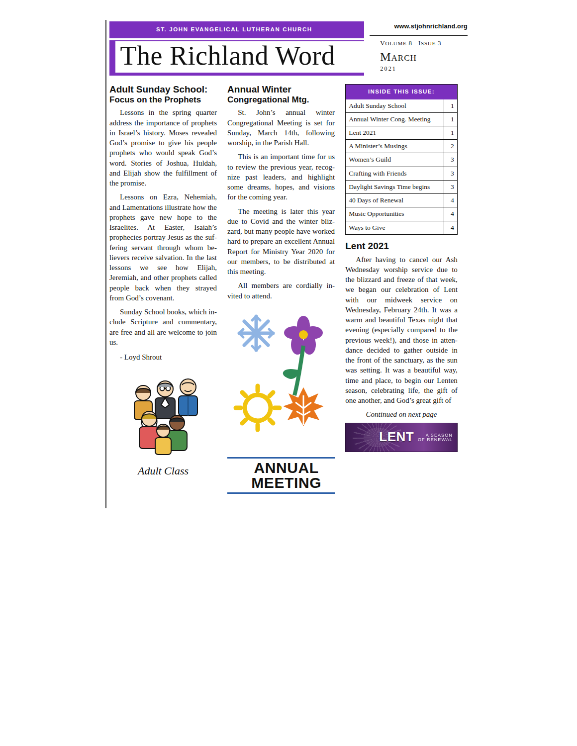St. John Evangelical Lutheran Church
The Richland Word
www.stjohnrichland.org
VOLUME 8 ISSUE 3
March
2021
Adult Sunday School: Focus on the Prophets
Lessons in the spring quarter address the importance of prophets in Israel’s history. Moses revealed God’s promise to give his people prophets who would speak God’s word. Stories of Joshua, Huldah, and Elijah show the fulfillment of the promise.
Lessons on Ezra, Nehemiah, and Lamentations illustrate how the prophets gave new hope to the Israelites. At Easter, Isaiah’s prophecies portray Jesus as the suffering servant through whom believers receive salvation. In the last lessons we see how Elijah, Jeremiah, and other prophets called people back when they strayed from God’s covenant.
Sunday School books, which include Scripture and commentary, are free and all are welcome to join us.
- Loyd Shrout
Adult Class
Annual Winter Congregational Mtg.
St. John’s annual winter Congregational Meeting is set for Sunday, March 14th, following worship, in the Parish Hall.
This is an important time for us to review the previous year, recognize past leaders, and highlight some dreams, hopes, and visions for the coming year.
The meeting is later this year due to Covid and the winter blizzard, but many people have worked hard to prepare an excellent Annual Report for Ministry Year 2020 for our members, to be distributed at this meeting.
All members are cordially invited to attend.
ANNUAL
MEETING
Inside this issue:
| Adult Sunday School | 1 |
| Annual Winter Cong. Meeting | 1 |
| Lent 2021 | 1 |
| A Minister’s Musings | 2 |
| Women’s Guild | 3 |
| Crafting with Friends | 3 |
| Daylight Savings Time begins | 3 |
| 40 Days of Renewal | 4 |
| Music Opportunities | 4 |
| Ways to Give | 4 |
Lent 2021
After having to cancel our Ash Wednesday worship service due to the blizzard and freeze of that week, we began our celebration of Lent with our midweek service on Wednesday, February 24th. It was a warm and beautiful Texas night that evening (especially compared to the previous week!), and those in attendance decided to gather outside in the front of the sanctuary, as the sun was setting. It was a beautiful way, time and place, to begin our Lenten season, celebrating life, the gift of one another, and God’s great gift of
Continued on next page
LENT
A Season
of Renewal